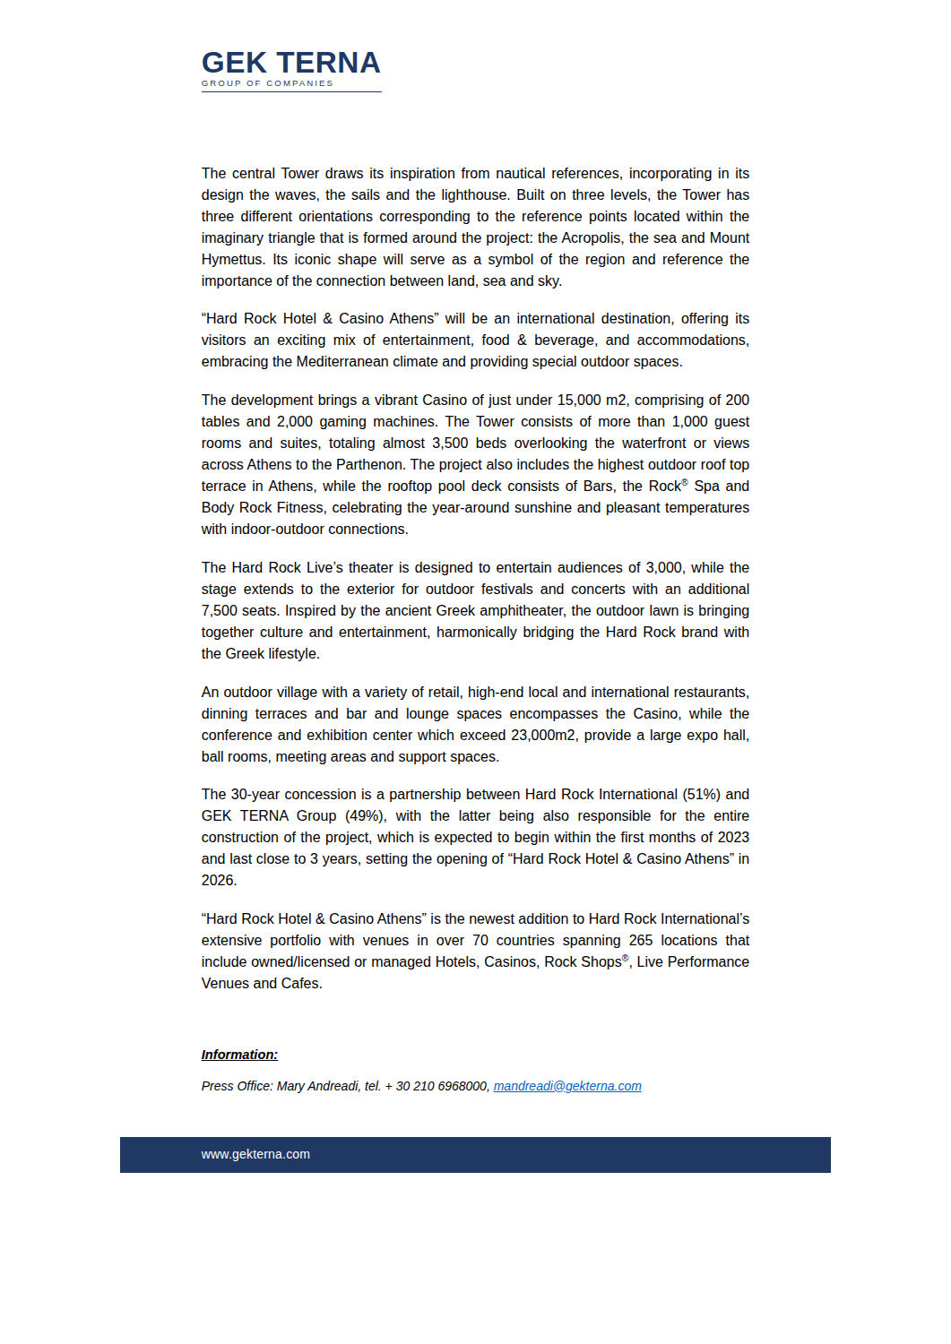GEK TERNA
GROUP OF COMPANIES
The central Tower draws its inspiration from nautical references, incorporating in its design the waves, the sails and the lighthouse. Built on three levels, the Tower has three different orientations corresponding to the reference points located within the imaginary triangle that is formed around the project: the Acropolis, the sea and Mount Hymettus. Its iconic shape will serve as a symbol of the region and reference the importance of the connection between land, sea and sky.
“Hard Rock Hotel & Casino Athens” will be an international destination, offering its visitors an exciting mix of entertainment, food & beverage, and accommodations, embracing the Mediterranean climate and providing special outdoor spaces.
The development brings a vibrant Casino of just under 15,000 m2, comprising of 200 tables and 2,000 gaming machines. The Tower consists of more than 1,000 guest rooms and suites, totaling almost 3,500 beds overlooking the waterfront or views across Athens to the Parthenon. The project also includes the highest outdoor roof top terrace in Athens, while the rooftop pool deck consists of Bars, the Rock® Spa and Body Rock Fitness, celebrating the year-around sunshine and pleasant temperatures with indoor-outdoor connections.
The Hard Rock Live’s theater is designed to entertain audiences of 3,000, while the stage extends to the exterior for outdoor festivals and concerts with an additional 7,500 seats. Inspired by the ancient Greek amphitheater, the outdoor lawn is bringing together culture and entertainment, harmonically bridging the Hard Rock brand with the Greek lifestyle.
An outdoor village with a variety of retail, high-end local and international restaurants, dinning terraces and bar and lounge spaces encompasses the Casino, while the conference and exhibition center which exceed 23,000m2, provide a large expo hall, ball rooms, meeting areas and support spaces.
The 30-year concession is a partnership between Hard Rock International (51%) and GEK TERNA Group (49%), with the latter being also responsible for the entire construction of the project, which is expected to begin within the first months of 2023 and last close to 3 years, setting the opening of “Hard Rock Hotel & Casino Athens” in 2026.
“Hard Rock Hotel & Casino Athens” is the newest addition to Hard Rock International’s extensive portfolio with venues in over 70 countries spanning 265 locations that include owned/licensed or managed Hotels, Casinos, Rock Shops®, Live Performance Venues and Cafes.
Information:
Press Office: Mary Andreadi, tel. + 30 210 6968000, mandreadi@gekterna.com
www.gekterna.com